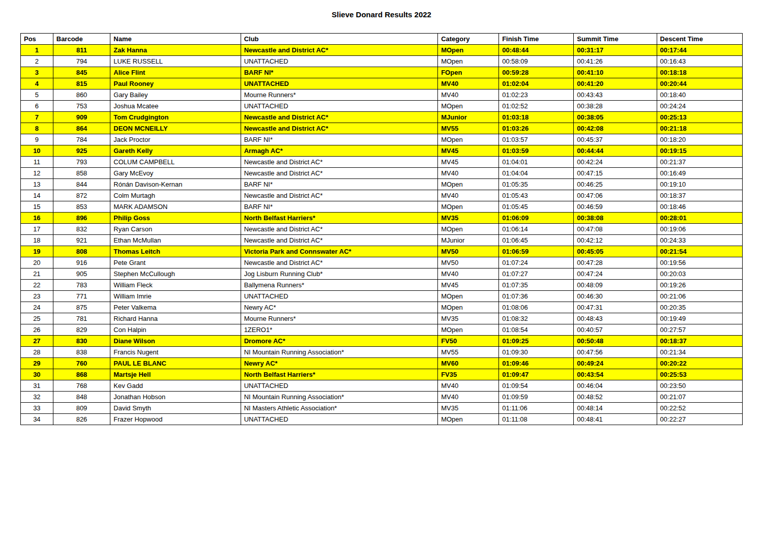Slieve Donard Results 2022
| Pos | Barcode | Name | Club | Category | Finish Time | Summit Time | Descent Time |
| --- | --- | --- | --- | --- | --- | --- | --- |
| 1 | 811 | Zak Hanna | Newcastle and District AC* | MOpen | 00:48:44 | 00:31:17 | 00:17:44 |
| 2 | 794 | LUKE RUSSELL | UNATTACHED | MOpen | 00:58:09 | 00:41:26 | 00:16:43 |
| 3 | 845 | Alice Flint | BARF NI* | FOpen | 00:59:28 | 00:41:10 | 00:18:18 |
| 4 | 815 | Paul Rooney | UNATTACHED | MV40 | 01:02:04 | 00:41:20 | 00:20:44 |
| 5 | 860 | Gary Bailey | Mourne Runners* | MV40 | 01:02:23 | 00:43:43 | 00:18:40 |
| 6 | 753 | Joshua Mcatee | UNATTACHED | MOpen | 01:02:52 | 00:38:28 | 00:24:24 |
| 7 | 909 | Tom Crudgington | Newcastle and District AC* | MJunior | 01:03:18 | 00:38:05 | 00:25:13 |
| 8 | 864 | DEON MCNEILLY | Newcastle and District AC* | MV55 | 01:03:26 | 00:42:08 | 00:21:18 |
| 9 | 784 | Jack Proctor | BARF NI* | MOpen | 01:03:57 | 00:45:37 | 00:18:20 |
| 10 | 925 | Gareth Kelly | Armagh AC* | MV45 | 01:03:59 | 00:44:44 | 00:19:15 |
| 11 | 793 | COLUM CAMPBELL | Newcastle and District AC* | MV45 | 01:04:01 | 00:42:24 | 00:21:37 |
| 12 | 858 | Gary McEvoy | Newcastle and District AC* | MV40 | 01:04:04 | 00:47:15 | 00:16:49 |
| 13 | 844 | Rónán Davison-Kernan | BARF NI* | MOpen | 01:05:35 | 00:46:25 | 00:19:10 |
| 14 | 872 | Colm Murtagh | Newcastle and District AC* | MV40 | 01:05:43 | 00:47:06 | 00:18:37 |
| 15 | 853 | MARK ADAMSON | BARF NI* | MOpen | 01:05:45 | 00:46:59 | 00:18:46 |
| 16 | 896 | Philip Goss | North Belfast Harriers* | MV35 | 01:06:09 | 00:38:08 | 00:28:01 |
| 17 | 832 | Ryan Carson | Newcastle and District AC* | MOpen | 01:06:14 | 00:47:08 | 00:19:06 |
| 18 | 921 | Ethan McMullan | Newcastle and District AC* | MJunior | 01:06:45 | 00:42:12 | 00:24:33 |
| 19 | 808 | Thomas Leitch | Victoria Park and Connswater AC* | MV50 | 01:06:59 | 00:45:05 | 00:21:54 |
| 20 | 916 | Pete Grant | Newcastle and District AC* | MV50 | 01:07:24 | 00:47:28 | 00:19:56 |
| 21 | 905 | Stephen McCullough | Jog Lisburn Running Club* | MV40 | 01:07:27 | 00:47:24 | 00:20:03 |
| 22 | 783 | William Fleck | Ballymena Runners* | MV45 | 01:07:35 | 00:48:09 | 00:19:26 |
| 23 | 771 | William Imrie | UNATTACHED | MOpen | 01:07:36 | 00:46:30 | 00:21:06 |
| 24 | 875 | Peter Valkema | Newry AC* | MOpen | 01:08:06 | 00:47:31 | 00:20:35 |
| 25 | 781 | Richard Hanna | Mourne Runners* | MV35 | 01:08:32 | 00:48:43 | 00:19:49 |
| 26 | 829 | Con Halpin | 1ZERO1* | MOpen | 01:08:54 | 00:40:57 | 00:27:57 |
| 27 | 830 | Diane Wilson | Dromore AC* | FV50 | 01:09:25 | 00:50:48 | 00:18:37 |
| 28 | 838 | Francis Nugent | NI Mountain Running Association* | MV55 | 01:09:30 | 00:47:56 | 00:21:34 |
| 29 | 760 | PAUL LE BLANC | Newry AC* | MV60 | 01:09:46 | 00:49:24 | 00:20:22 |
| 30 | 868 | Martsje Hell | North Belfast Harriers* | FV35 | 01:09:47 | 00:43:54 | 00:25:53 |
| 31 | 768 | Kev Gadd | UNATTACHED | MV40 | 01:09:54 | 00:46:04 | 00:23:50 |
| 32 | 848 | Jonathan Hobson | NI Mountain Running Association* | MV40 | 01:09:59 | 00:48:52 | 00:21:07 |
| 33 | 809 | David Smyth | NI Masters Athletic Association* | MV35 | 01:11:06 | 00:48:14 | 00:22:52 |
| 34 | 826 | Frazer Hopwood | UNATTACHED | MOpen | 01:11:08 | 00:48:41 | 00:22:27 |